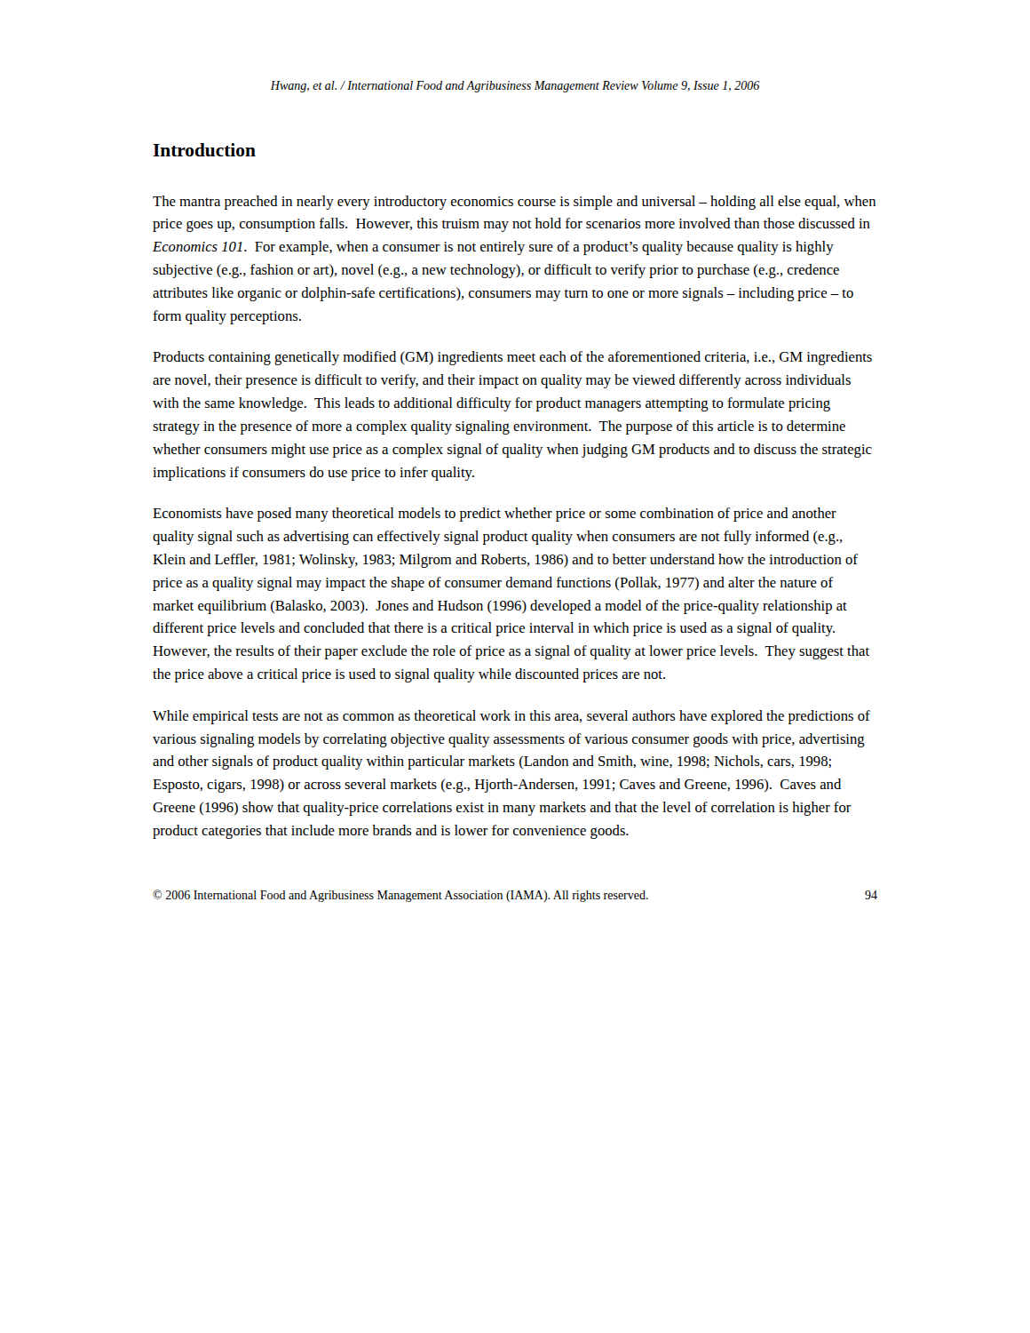Hwang, et al. / International Food and Agribusiness Management Review Volume 9, Issue 1, 2006
Introduction
The mantra preached in nearly every introductory economics course is simple and universal – holding all else equal, when price goes up, consumption falls. However, this truism may not hold for scenarios more involved than those discussed in Economics 101. For example, when a consumer is not entirely sure of a product’s quality because quality is highly subjective (e.g., fashion or art), novel (e.g., a new technology), or difficult to verify prior to purchase (e.g., credence attributes like organic or dolphin‑safe certifications), consumers may turn to one or more signals – including price – to form quality perceptions.
Products containing genetically modified (GM) ingredients meet each of the aforementioned criteria, i.e., GM ingredients are novel, their presence is difficult to verify, and their impact on quality may be viewed differently across individuals with the same knowledge. This leads to additional difficulty for product managers attempting to formulate pricing strategy in the presence of more a complex quality signaling environment. The purpose of this article is to determine whether consumers might use price as a complex signal of quality when judging GM products and to discuss the strategic implications if consumers do use price to infer quality.
Economists have posed many theoretical models to predict whether price or some combination of price and another quality signal such as advertising can effectively signal product quality when consumers are not fully informed (e.g., Klein and Leffler, 1981; Wolinsky, 1983; Milgrom and Roberts, 1986) and to better understand how the introduction of price as a quality signal may impact the shape of consumer demand functions (Pollak, 1977) and alter the nature of market equilibrium (Balasko, 2003). Jones and Hudson (1996) developed a model of the price‑quality relationship at different price levels and concluded that there is a critical price interval in which price is used as a signal of quality. However, the results of their paper exclude the role of price as a signal of quality at lower price levels. They suggest that the price above a critical price is used to signal quality while discounted prices are not.
While empirical tests are not as common as theoretical work in this area, several authors have explored the predictions of various signaling models by correlating objective quality assessments of various consumer goods with price, advertising and other signals of product quality within particular markets (Landon and Smith, wine, 1998; Nichols, cars, 1998; Esposto, cigars, 1998) or across several markets (e.g., Hjorth‑Andersen, 1991; Caves and Greene, 1996). Caves and Greene (1996) show that quality‑price correlations exist in many markets and that the level of correlation is higher for product categories that include more brands and is lower for convenience goods.
© 2006 International Food and Agribusiness Management Association (IAMA). All rights reserved.
94